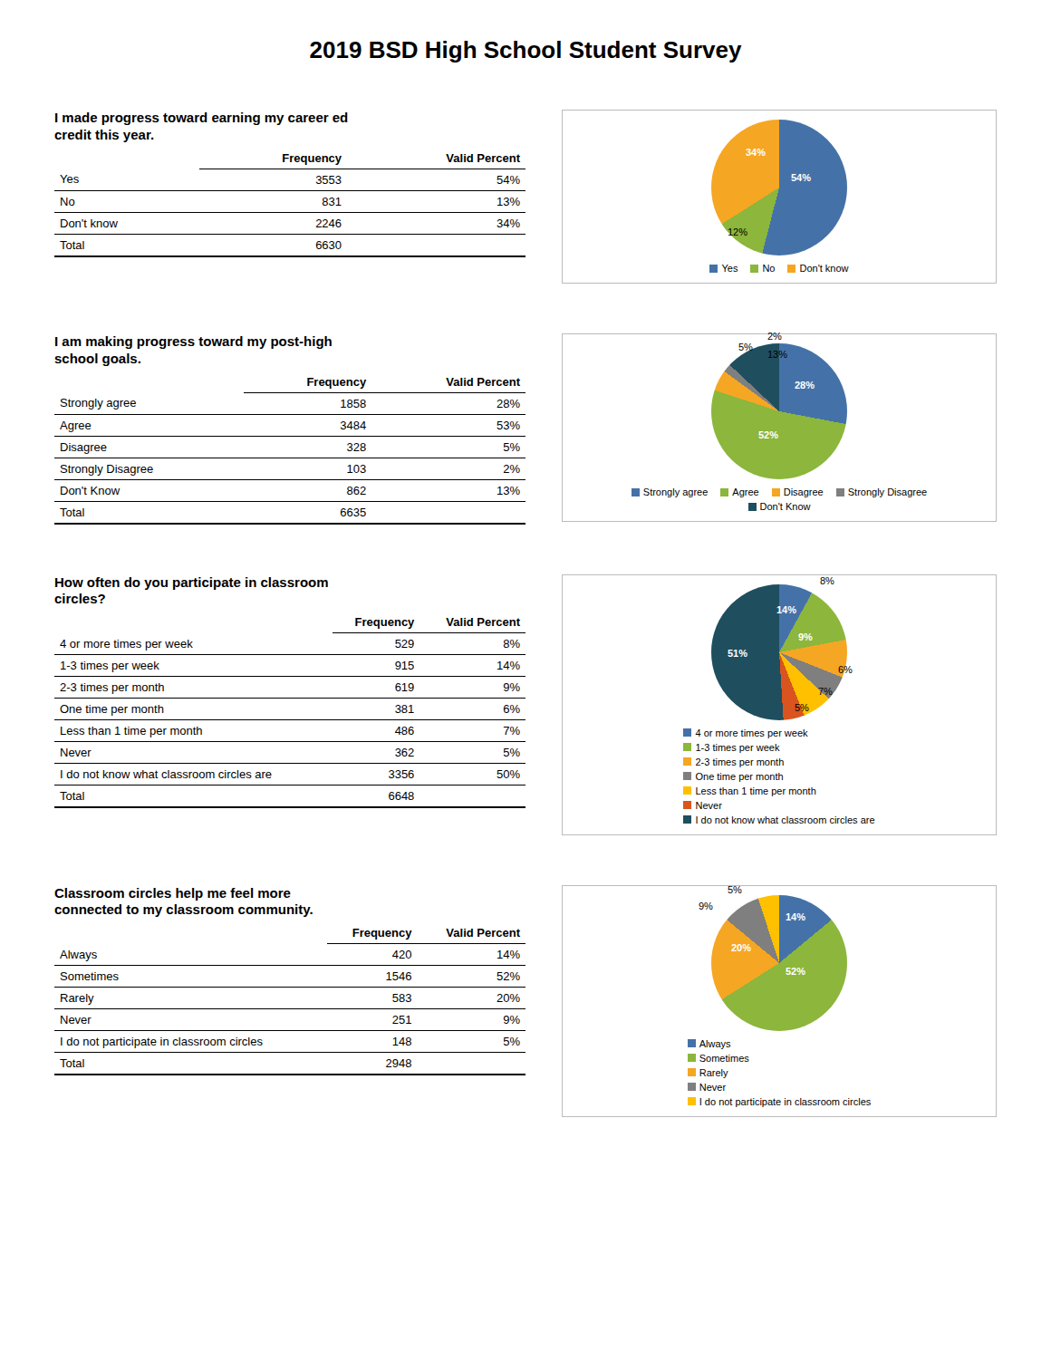2019 BSD High School Student Survey
I made progress toward earning my career ed credit this year.
| | Frequency | Valid Percent |
| --- | --- | --- |
| Yes | 3553 | 54% |
| No | 831 | 13% |
| Don't know | 2246 | 34% |
| Total | 6630 | |
54% 12% 34%
Yes No Don't know
I am making progress toward my post-high school goals.
| | Frequency | Valid Percent |
| --- | --- | --- |
| Strongly agree | 1858 | 28% |
| Agree | 3484 | 53% |
| Disagree | 328 | 5% |
| Strongly Disagree | 103 | 2% |
| Don't Know | 862 | 13% |
| Total | 6635 | |
28% 52% 5% 2% 13%
Strongly agree Agree Disagree Strongly Disagree Don't Know
How often do you participate in classroom circles?
| | Frequency | Valid Percent |
| --- | --- | --- |
| 4 or more times per week | 529 | 8% |
| 1-3 times per week | 915 | 14% |
| 2-3 times per month | 619 | 9% |
| One time per month | 381 | 6% |
| Less than 1 time per month | 486 | 7% |
| Never | 362 | 5% |
| I do not know what classroom circles are | 3356 | 50% |
| Total | 6648 | |
8% 14% 9% 6% 7% 5% 51%
4 or more times per week 1-3 times per week 2-3 times per month One time per month Less than 1 time per month Never I do not know what classroom circles are
Classroom circles help me feel more connected to my classroom community.
| | Frequency | Valid Percent |
| --- | --- | --- |
| Always | 420 | 14% |
| Sometimes | 1546 | 52% |
| Rarely | 583 | 20% |
| Never | 251 | 9% |
| I do not participate in classroom circles | 148 | 5% |
| Total | 2948 | |
14% 52% 20% 9% 5%
Always Sometimes Rarely Never I do not participate in classroom circles